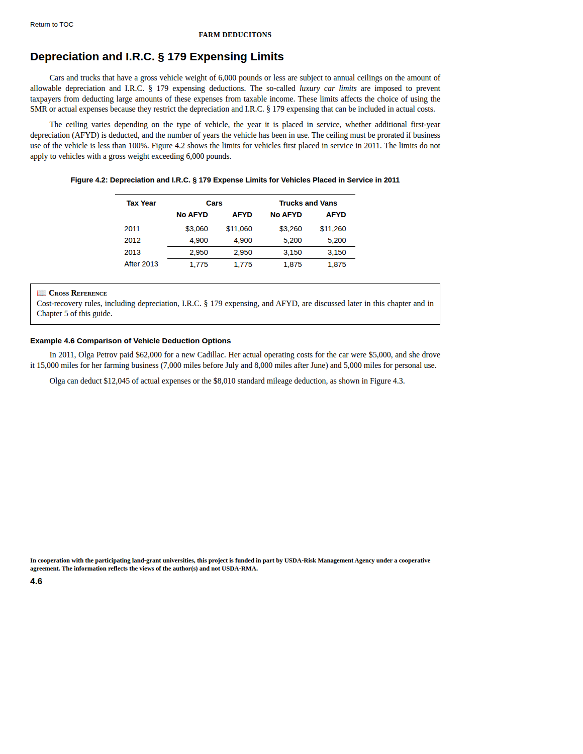Return to TOC
FARM DEDUCITONS
Depreciation and I.R.C. § 179 Expensing Limits
Cars and trucks that have a gross vehicle weight of 6,000 pounds or less are subject to annual ceilings on the amount of allowable depreciation and I.R.C. § 179 expensing deductions. The so-called luxury car limits are imposed to prevent taxpayers from deducting large amounts of these expenses from taxable income. These limits affects the choice of using the SMR or actual expenses because they restrict the depreciation and I.R.C. § 179 expensing that can be included in actual costs.
The ceiling varies depending on the type of vehicle, the year it is placed in service, whether additional first-year depreciation (AFYD) is deducted, and the number of years the vehicle has been in use. The ceiling must be prorated if business use of the vehicle is less than 100%. Figure 4.2 shows the limits for vehicles first placed in service in 2011. The limits do not apply to vehicles with a gross weight exceeding 6,000 pounds.
Figure 4.2: Depreciation and I.R.C. § 179 Expense Limits for Vehicles Placed in Service in 2011
| Tax Year | Cars | Trucks and Vans |
| --- | --- | --- |
| | No AFYD | AFYD | No AFYD | AFYD |
| 2011 | $3,060 | $11,060 | $3,260 | $11,260 |
| 2012 | 4,900 | 4,900 | 5,200 | 5,200 |
| 2013 | 2,950 | 2,950 | 3,150 | 3,150 |
| After 2013 | 1,775 | 1,775 | 1,875 | 1,875 |
📖Cross Reference
Cost-recovery rules, including depreciation, I.R.C. § 179 expensing, and AFYD, are discussed later in this chapter and in Chapter 5 of this guide.
Example 4.6 Comparison of Vehicle Deduction Options
In 2011, Olga Petrov paid $62,000 for a new Cadillac. Her actual operating costs for the car were $5,000, and she drove it 15,000 miles for her farming business (7,000 miles before July and 8,000 miles after June) and 5,000 miles for personal use.
Olga can deduct $12,045 of actual expenses or the $8,010 standard mileage deduction, as shown in Figure 4.3.
In cooperation with the participating land-grant universities, this project is funded in part by USDA-Risk Management Agency under a cooperative agreement. The information reflects the views of the author(s) and not USDA-RMA.
4.6